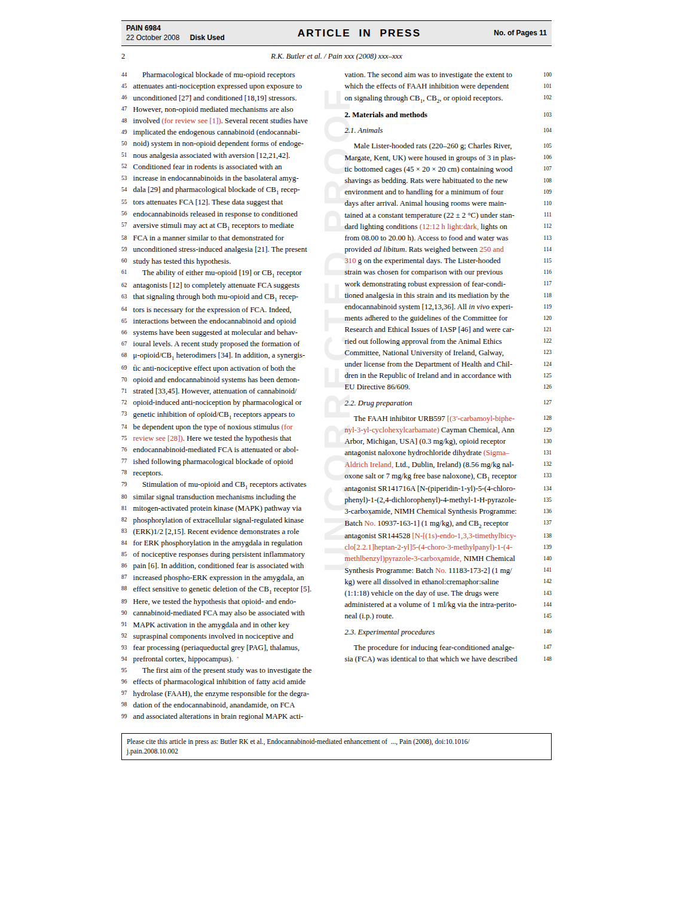PAIN 6984
22 October 2008 Disk Used
ARTICLE IN PRESS
No. of Pages 11
2 R.K. Butler et al. / Pain xxx (2008) xxx–xxx
44 Pharmacological blockade of mu-opioid receptors
45 attenuates anti-nociception expressed upon exposure to
46 unconditioned [27] and conditioned [18,19] stressors.
47 However, non-opioid mediated mechanisms are also
48 involved (for review see [1]). Several recent studies have
49 implicated the endogenous cannabinoid (endocannabi-
50 noid) system in non-opioid dependent forms of endoge-
51 nous analgesia associated with aversion [12,21,42].
52 Conditioned fear in rodents is associated with an
53 increase in endocannabinoids in the basolateral amyg-
54 dala [29] and pharmacological blockade of CB1 recep-
55 tors attenuates FCA [12]. These data suggest that
56 endocannabinoids released in response to conditioned
57 aversive stimuli may act at CB1 receptors to mediate
58 FCA in a manner similar to that demonstrated for
59 unconditioned stress-induced analgesia [21]. The present
60 study has tested this hypothesis.
61 The ability of either mu-opioid [19] or CB1 receptor
62 antagonists [12] to completely attenuate FCA suggests
63 that signaling through both mu-opioid and CB1 recep-
64 tors is necessary for the expression of FCA. Indeed,
65 interactions between the endocannabinoid and opioid
66 systems have been suggested at molecular and behav-
67 ioural levels. A recent study proposed the formation of
68 μ-opioid/CB1 heterodimers [34]. In addition, a synergis-
69 tic anti-nociceptive effect upon activation of both the
70 opioid and endocannabinoid systems has been demon-
71 strated [33,45]. However, attenuation of cannabinoid/
72 opioid-induced anti-nociception by pharmacological or
73 genetic inhibition of opioid/CB1 receptors appears to
74 be dependent upon the type of noxious stimulus (for
75 review see [28]). Here we tested the hypothesis that
76 endocannabinoid-mediated FCA is attenuated or abol-
77 ished following pharmacological blockade of opioid
78 receptors.
79 Stimulation of mu-opioid and CB1 receptors activates
80 similar signal transduction mechanisms including the
81 mitogen-activated protein kinase (MAPK) pathway via
82 phosphorylation of extracellular signal-regulated kinase
83(ERK)1/2 [2,15]. Recent evidence demonstrates a role
84 for ERK phosphorylation in the amygdala in regulation
85 of nociceptive responses during persistent inflammatory
86 pain [6]. In addition, conditioned fear is associated with
87 increased phospho-ERK expression in the amygdala, an
88 effect sensitive to genetic deletion of the CB1 receptor [5].
89 Here, we tested the hypothesis that opioid- and endo-
90 cannabinoid-mediated FCA may also be associated with
91 MAPK activation in the amygdala and in other key
92 supraspinal components involved in nociceptive and
93 fear processing (periaqueductal grey [PAG], thalamus,
94 prefrontal cortex, hippocampus).
95 The first aim of the present study was to investigate the
96 effects of pharmacological inhibition of fatty acid amide
97 hydrolase (FAAH), the enzyme responsible for the degra-
98 dation of the endocannabinoid, anandamide, on FCA
99 and associated alterations in brain regional MAPK acti-
100 vation. The second aim was to investigate the extent to
101 which the effects of FAAH inhibition were dependent
102 on signaling through CB1, CB2, or opioid receptors.
1032. Materials and methods
1042.1. Animals
105 Male Lister-hooded rats (220–260 g; Charles River,
106 Margate, Kent, UK) were housed in groups of 3 in plas-
107 tic bottomed cages (45 × 20 × 20 cm) containing wood
108 shavings as bedding. Rats were habituated to the new
109 environment and to handling for a minimum of four
110 days after arrival. Animal housing rooms were main-
111 tained at a constant temperature (22 ± 2 °C) under stan-
112 dard lighting conditions (12:12 h light:dark, lights on
113 from 08.00 to 20.00 h). Access to food and water was
114 provided ad libitum. Rats weighed between 250 and
115310 g on the experimental days. The Lister-hooded
116 strain was chosen for comparison with our previous
117 work demonstrating robust expression of fear-condi-
118 tioned analgesia in this strain and its mediation by the
119 endocannabinoid system [12,13,36]. All in vivo experi-
120 ments adhered to the guidelines of the Committee for
121 Research and Ethical Issues of IASP [46] and were car-
122 ried out following approval from the Animal Ethics
123 Committee, National University of Ireland, Galway,
124 under license from the Department of Health and Chil-
125 dren in the Republic of Ireland and in accordance with
126 EU Directive 86/609.
1272.2. Drug preparation
128 The FAAH inhibitor URB597 [(3′-carbamoyl-biphe-
129 nyl-3-yl-cyclohexylcarbamate) Cayman Chemical, Ann
130 Arbor, Michigan, USA] (0.3 mg/kg), opioid receptor
131 antagonist naloxone hydrochloride dihydrate (Sigma–
132 Aldrich Ireland, Ltd., Dublin, Ireland) (8.56 mg/kg nal-
133 oxone salt or 7 mg/kg free base naloxone), CB1 receptor
134 antagonist SR141716A [N-(piperidin-1-yl)-5-(4-chloro-
135 phenyl)-1-(2,4-dichlorophenyl)-4-methyl-1-H-pyrazole-
1363-carboxamide, NIMH Chemical Synthesis Programme:
137 Batch No. 10937-163-1] (1 mg/kg), and CB2 receptor
138 antagonist SR144528 [N-[(1s)-endo-1,3,3-timethylbicy-
139 clo[2.2.1]heptan-2-yl]5-(4-choro-3-methylpanyl)-1-(4-
140 methlbenzyl)pyrazole-3-carboxamide, NIMH Chemical
141 Synthesis Programme: Batch No. 11183-173-2] (1 mg/
142 kg) were all dissolved in ethanol:cremaphor:saline
143(1:1:18) vehicle on the day of use. The drugs were
144 administered at a volume of 1 ml/kg via the intra-perito-
145 neal (i.p.) route.
1462.3. Experimental procedures
147 The procedure for inducing fear-conditioned analge-
148 sia (FCA) was identical to that which we have described
UNCORRECTED PROOF
Please cite this article in press as: Butler RK et al., Endocannabinoid-mediated enhancement of ..., Pain (2008), doi:10.1016/
j.pain.2008.10.002